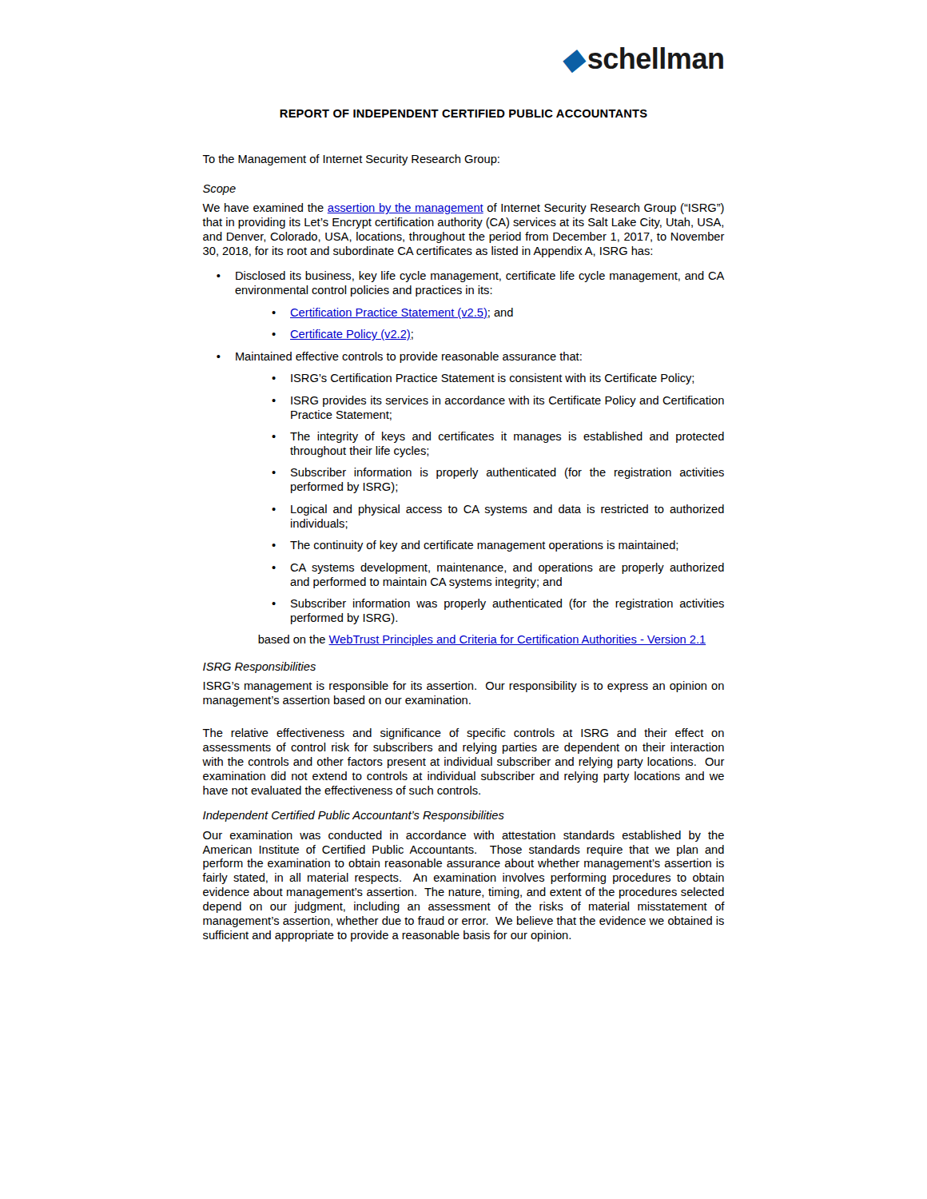◆schellman
REPORT OF INDEPENDENT CERTIFIED PUBLIC ACCOUNTANTS
To the Management of Internet Security Research Group:
Scope
We have examined the assertion by the management of Internet Security Research Group (“ISRG”) that in providing its Let’s Encrypt certification authority (CA) services at its Salt Lake City, Utah, USA, and Denver, Colorado, USA, locations, throughout the period from December 1, 2017, to November 30, 2018, for its root and subordinate CA certificates as listed in Appendix A, ISRG has:
Disclosed its business, key life cycle management, certificate life cycle management, and CA environmental control policies and practices in its:
Certification Practice Statement (v2.5); and
Certificate Policy (v2.2);
Maintained effective controls to provide reasonable assurance that:
ISRG’s Certification Practice Statement is consistent with its Certificate Policy;
ISRG provides its services in accordance with its Certificate Policy and Certification Practice Statement;
The integrity of keys and certificates it manages is established and protected throughout their life cycles;
Subscriber information is properly authenticated (for the registration activities performed by ISRG);
Logical and physical access to CA systems and data is restricted to authorized individuals;
The continuity of key and certificate management operations is maintained;
CA systems development, maintenance, and operations are properly authorized and performed to maintain CA systems integrity; and
Subscriber information was properly authenticated (for the registration activities performed by ISRG).
based on the WebTrust Principles and Criteria for Certification Authorities - Version 2.1
ISRG Responsibilities
ISRG’s management is responsible for its assertion. Our responsibility is to express an opinion on management’s assertion based on our examination.
The relative effectiveness and significance of specific controls at ISRG and their effect on assessments of control risk for subscribers and relying parties are dependent on their interaction with the controls and other factors present at individual subscriber and relying party locations. Our examination did not extend to controls at individual subscriber and relying party locations and we have not evaluated the effectiveness of such controls.
Independent Certified Public Accountant’s Responsibilities
Our examination was conducted in accordance with attestation standards established by the American Institute of Certified Public Accountants. Those standards require that we plan and perform the examination to obtain reasonable assurance about whether management’s assertion is fairly stated, in all material respects. An examination involves performing procedures to obtain evidence about management’s assertion. The nature, timing, and extent of the procedures selected depend on our judgment, including an assessment of the risks of material misstatement of management’s assertion, whether due to fraud or error. We believe that the evidence we obtained is sufficient and appropriate to provide a reasonable basis for our opinion.